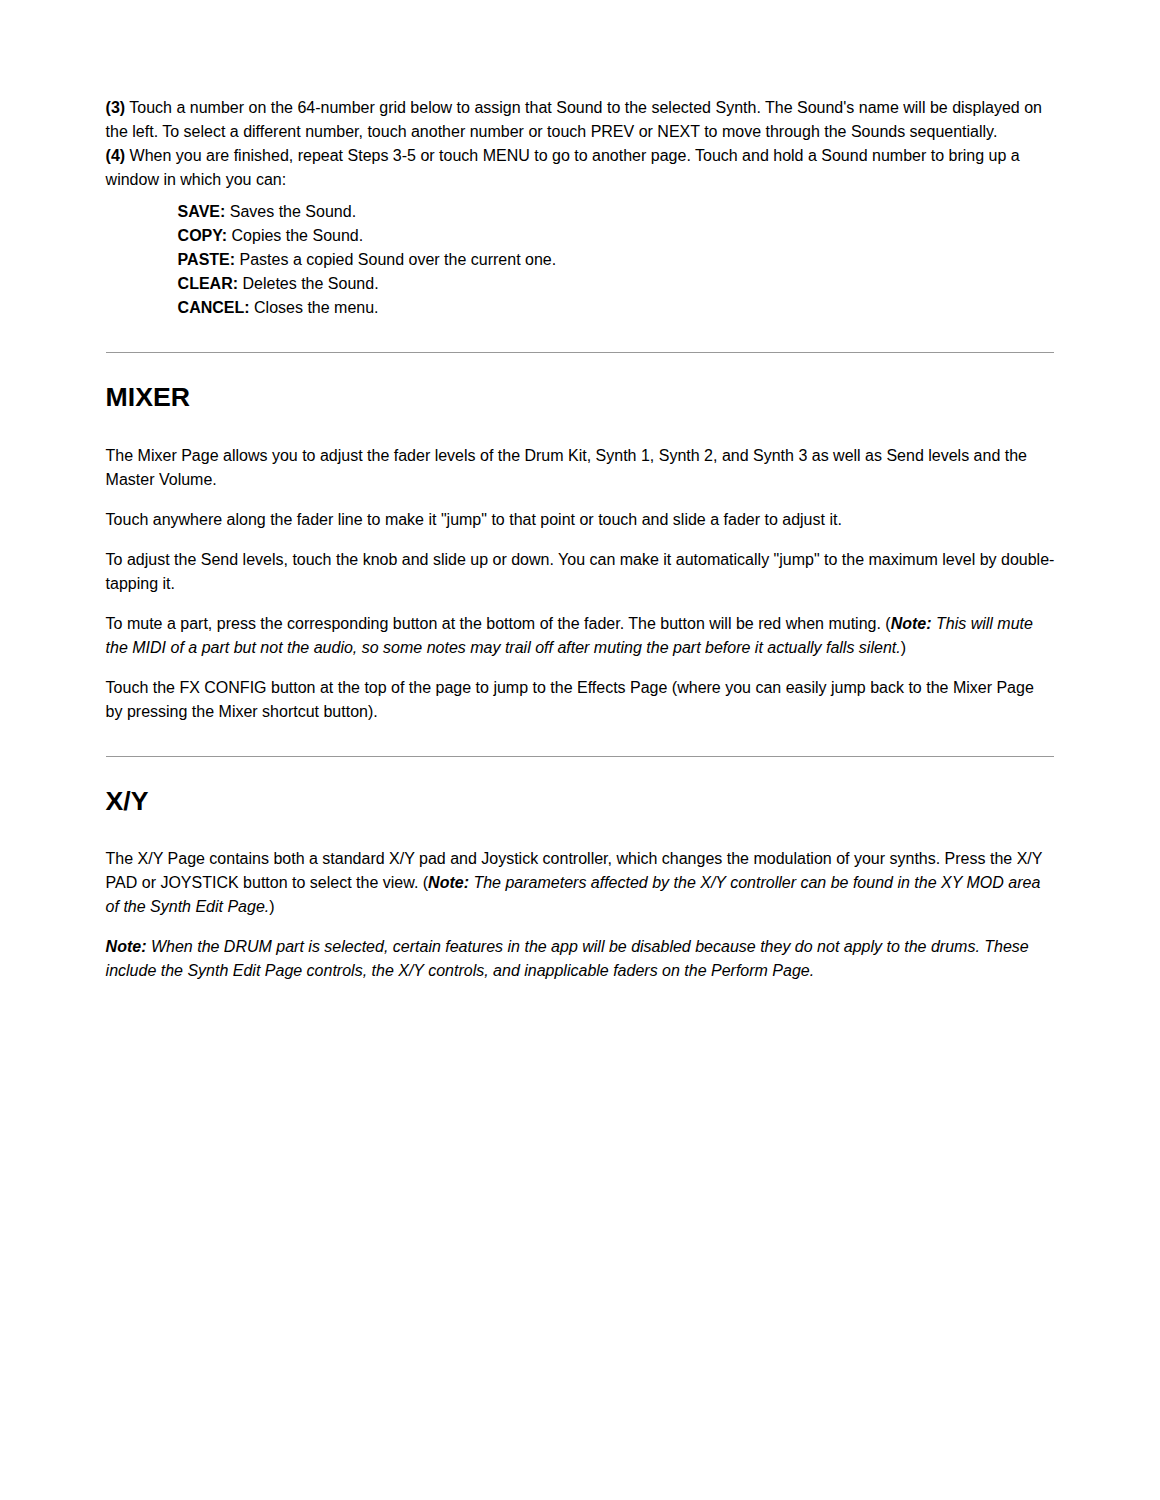(3) Touch a number on the 64-number grid below to assign that Sound to the selected Synth. The Sound's name will be displayed on the left. To select a different number, touch another number or touch PREV or NEXT to move through the Sounds sequentially.
(4) When you are finished, repeat Steps 3-5 or touch MENU to go to another page. Touch and hold a Sound number to bring up a window in which you can:
SAVE: Saves the Sound.
COPY: Copies the Sound.
PASTE: Pastes a copied Sound over the current one.
CLEAR: Deletes the Sound.
CANCEL: Closes the menu.
MIXER
The Mixer Page allows you to adjust the fader levels of the Drum Kit, Synth 1, Synth 2, and Synth 3 as well as Send levels and the Master Volume.
Touch anywhere along the fader line to make it "jump" to that point or touch and slide a fader to adjust it.
To adjust the Send levels, touch the knob and slide up or down. You can make it automatically "jump" to the maximum level by double-tapping it.
To mute a part, press the corresponding button at the bottom of the fader. The button will be red when muting. (Note: This will mute the MIDI of a part but not the audio, so some notes may trail off after muting the part before it actually falls silent.)
Touch the FX CONFIG button at the top of the page to jump to the Effects Page (where you can easily jump back to the Mixer Page by pressing the Mixer shortcut button).
X/Y
The X/Y Page contains both a standard X/Y pad and Joystick controller, which changes the modulation of your synths. Press the X/Y PAD or JOYSTICK button to select the view. (Note: The parameters affected by the X/Y controller can be found in the XY MOD area of the Synth Edit Page.)
Note: When the DRUM part is selected, certain features in the app will be disabled because they do not apply to the drums. These include the Synth Edit Page controls, the X/Y controls, and inapplicable faders on the Perform Page.